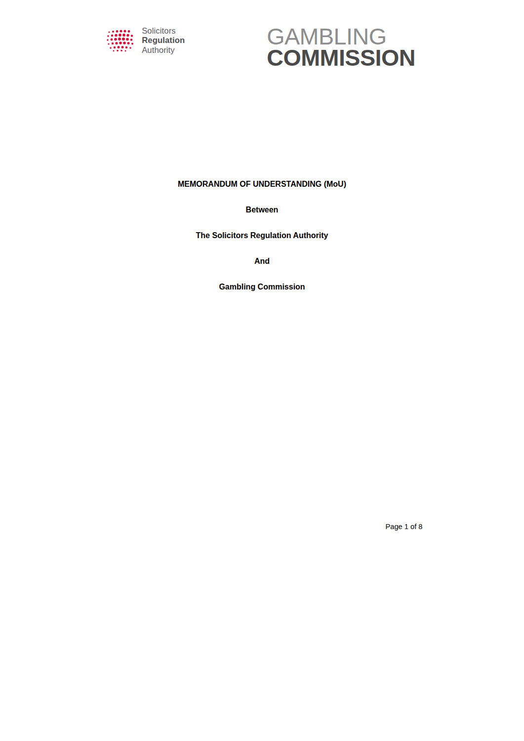Solicitors
Regulation
Authority
GAMBLING COMMISSION
MEMORANDUM OF UNDERSTANDING (MoU)
Between
The Solicitors Regulation Authority
And
Gambling Commission
Page 1 of 8